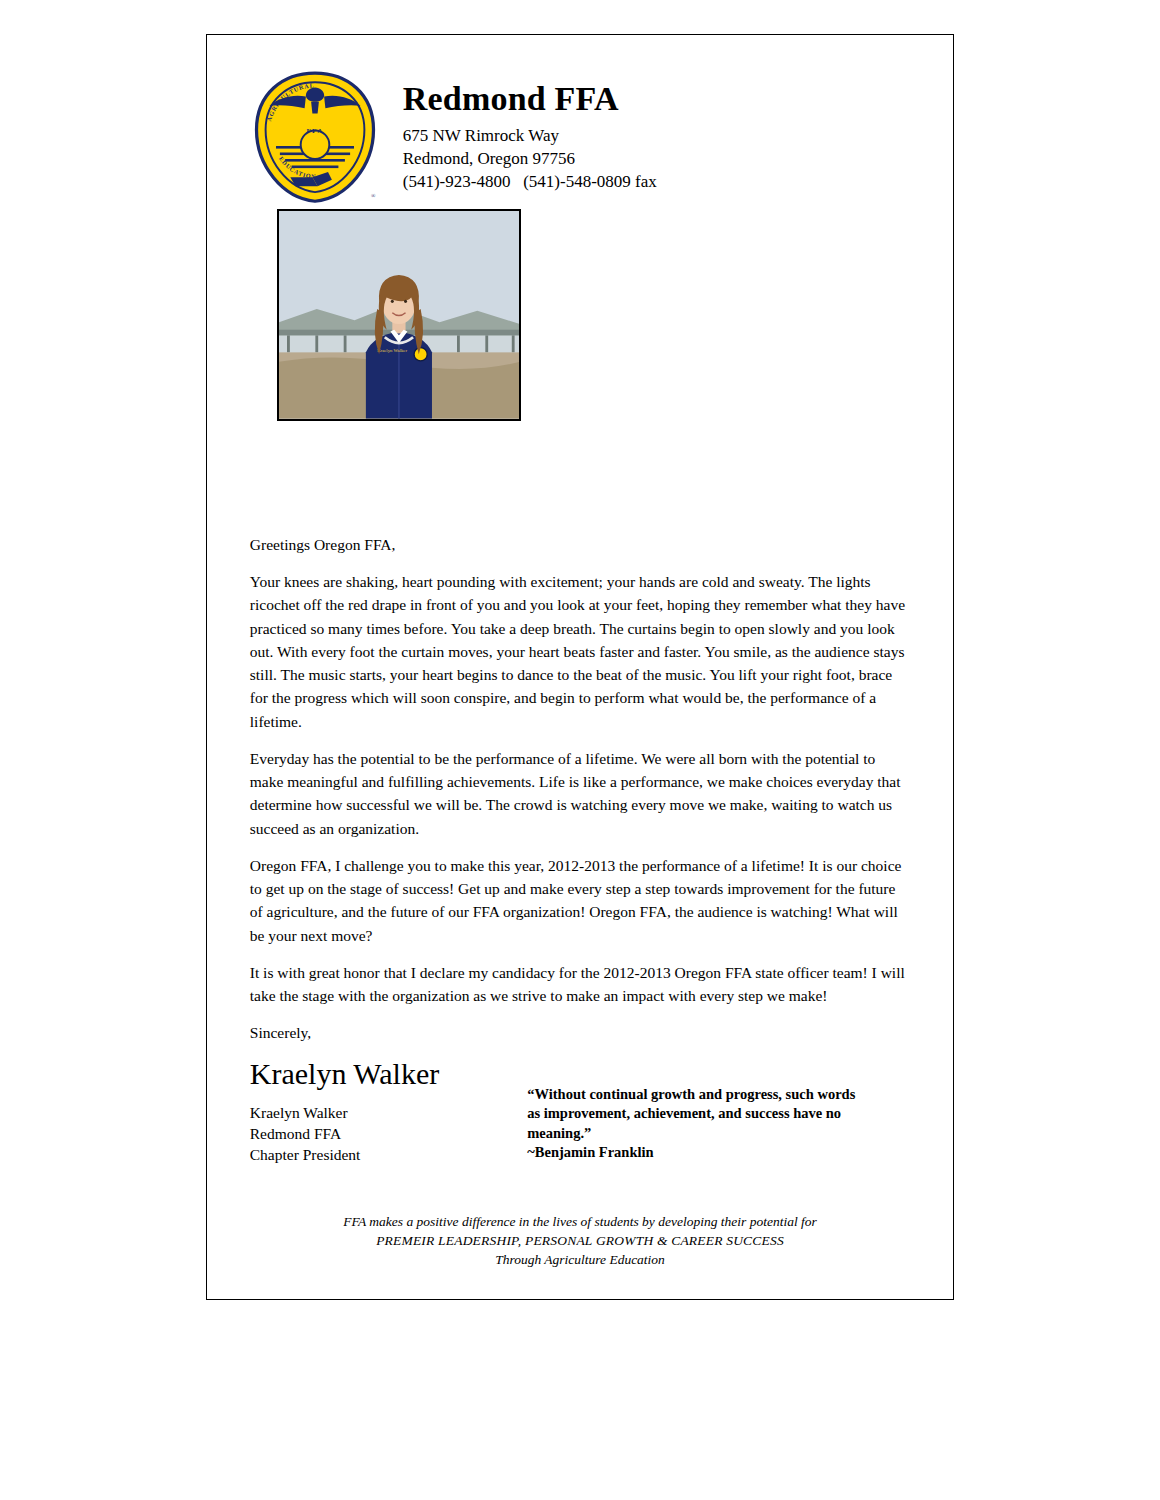FFA Emblem FFA AGRICULTURAL EDUCATION ®
Redmond FFA
675 NW Rimrock Way
Redmond, Oregon 97756
(541)-923-4800 (541)-548-0809 fax
Kraelyn Walker
Greetings Oregon FFA,
Your knees are shaking, heart pounding with excitement; your hands are cold and sweaty. The lights ricochet off the red drape in front of you and you look at your feet, hoping they remember what they have practiced so many times before. You take a deep breath. The curtains begin to open slowly and you look out. With every foot the curtain moves, your heart beats faster and faster. You smile, as the audience stays still. The music starts, your heart begins to dance to the beat of the music. You lift your right foot, brace for the progress which will soon conspire, and begin to perform what would be, the performance of a lifetime.
Everyday has the potential to be the performance of a lifetime. We were all born with the potential to make meaningful and fulfilling achievements. Life is like a performance, we make choices everyday that determine how successful we will be. The crowd is watching every move we make, waiting to watch us succeed as an organization.
Oregon FFA, I challenge you to make this year, 2012-2013 the performance of a lifetime! It is our choice to get up on the stage of success! Get up and make every step a step towards improvement for the future of agriculture, and the future of our FFA organization! Oregon FFA, the audience is watching! What will be your next move?
It is with great honor that I declare my candidacy for the 2012-2013 Oregon FFA state officer team! I will take the stage with the organization as we strive to make an impact with every step we make!
Sincerely,
Kraelyn Walker
Kraelyn Walker
Redmond FFA
Chapter President
“Without continual growth and progress, such words as improvement, achievement, and success have no meaning.” ~Benjamin Franklin
FFA makes a positive difference in the lives of students by developing their potential for
Premeir Leadership, Personal Growth & Career Success
Through Agriculture Education